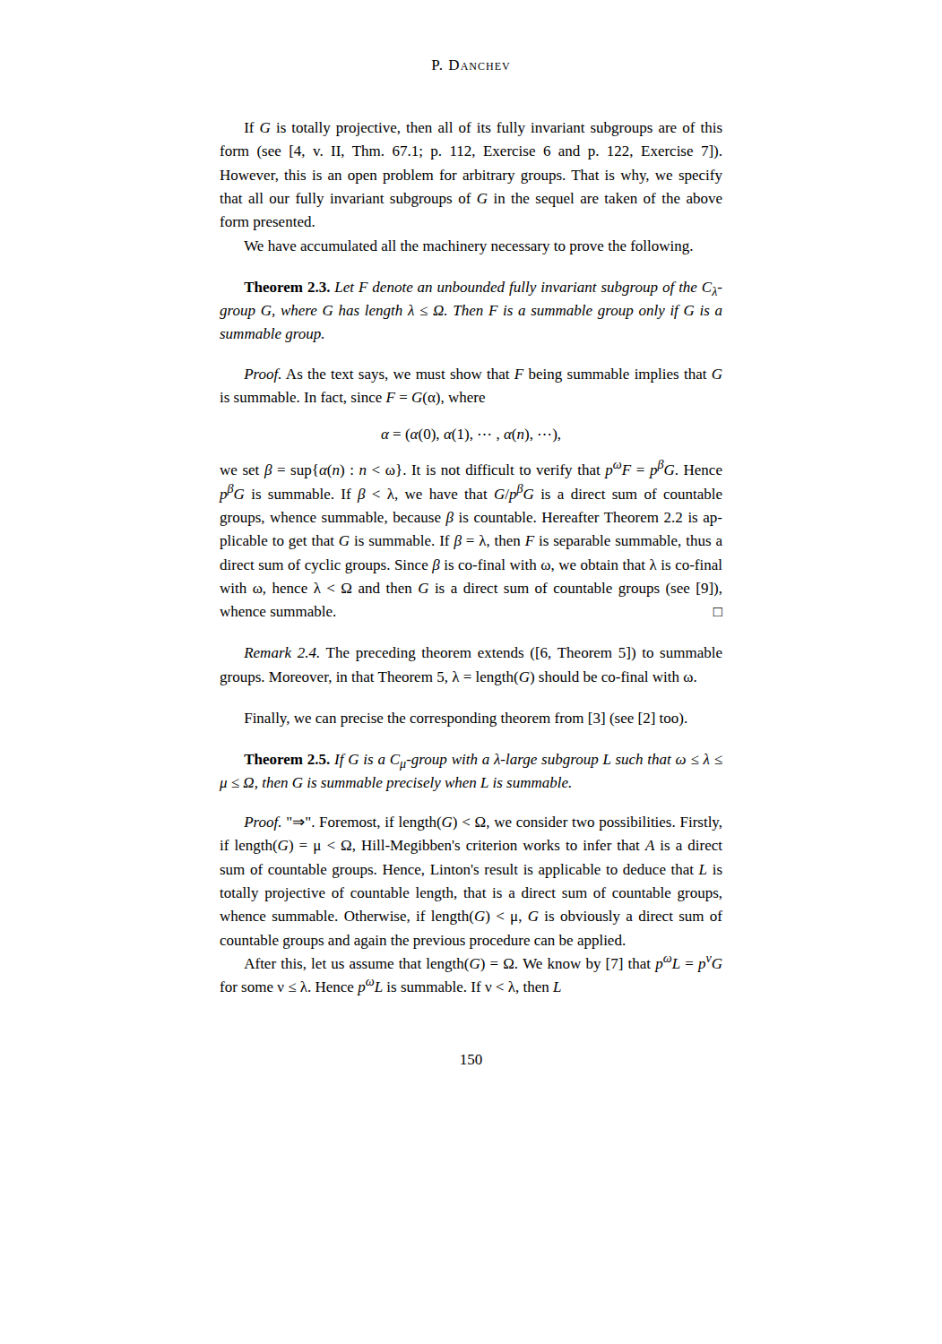P. Danchev
If G is totally projective, then all of its fully invariant subgroups are of this form (see [4, v. II, Thm. 67.1; p. 112, Exercise 6 and p. 122, Exercise 7]). However, this is an open problem for arbitrary groups. That is why, we specify that all our fully invariant subgroups of G in the sequel are taken of the above form presented.
We have accumulated all the machinery necessary to prove the following.
Theorem 2.3. Let F denote an unbounded fully invariant subgroup of the Cλ-group G, where G has length λ ≤ Ω. Then F is a summable group only if G is a summable group.
Proof. As the text says, we must show that F being summable implies that G is summable. In fact, since F = G(α), where
α = (α(0), α(1), ⋯ , α(n), ⋯),
we set β = sup{α(n) : n < ω}. It is not difficult to verify that pωF = pβG. Hence pβG is summable. If β < λ, we have that G/pβG is a direct sum of countable groups, whence summable, because β is countable. Hereafter Theorem 2.2 is applicable to get that G is summable. If β = λ, then F is separable summable, thus a direct sum of cyclic groups. Since β is co-final with ω, we obtain that λ is co-final with ω, hence λ < Ω and then G is a direct sum of countable groups (see [9]), whence summable. □
Remark 2.4. The preceding theorem extends ([6, Theorem 5]) to summable groups. Moreover, in that Theorem 5, λ = length(G) should be co-final with ω.
Finally, we can precise the corresponding theorem from [3] (see [2] too).
Theorem 2.5. If G is a Cμ-group with a λ-large subgroup L such that ω ≤ λ ≤ μ ≤ Ω, then G is summable precisely when L is summable.
Proof. "⇒". Foremost, if length(G) < Ω, we consider two possibilities. Firstly, if length(G) = μ < Ω, Hill-Megibben's criterion works to infer that A is a direct sum of countable groups. Hence, Linton's result is applicable to deduce that L is totally projective of countable length, that is a direct sum of countable groups, whence summable. Otherwise, if length(G) < μ, G is obviously a direct sum of countable groups and again the previous procedure can be applied.
After this, let us assume that length(G) = Ω. We know by [7] that pωL = pνG for some ν ≤ λ. Hence pωL is summable. If ν < λ, then L
150